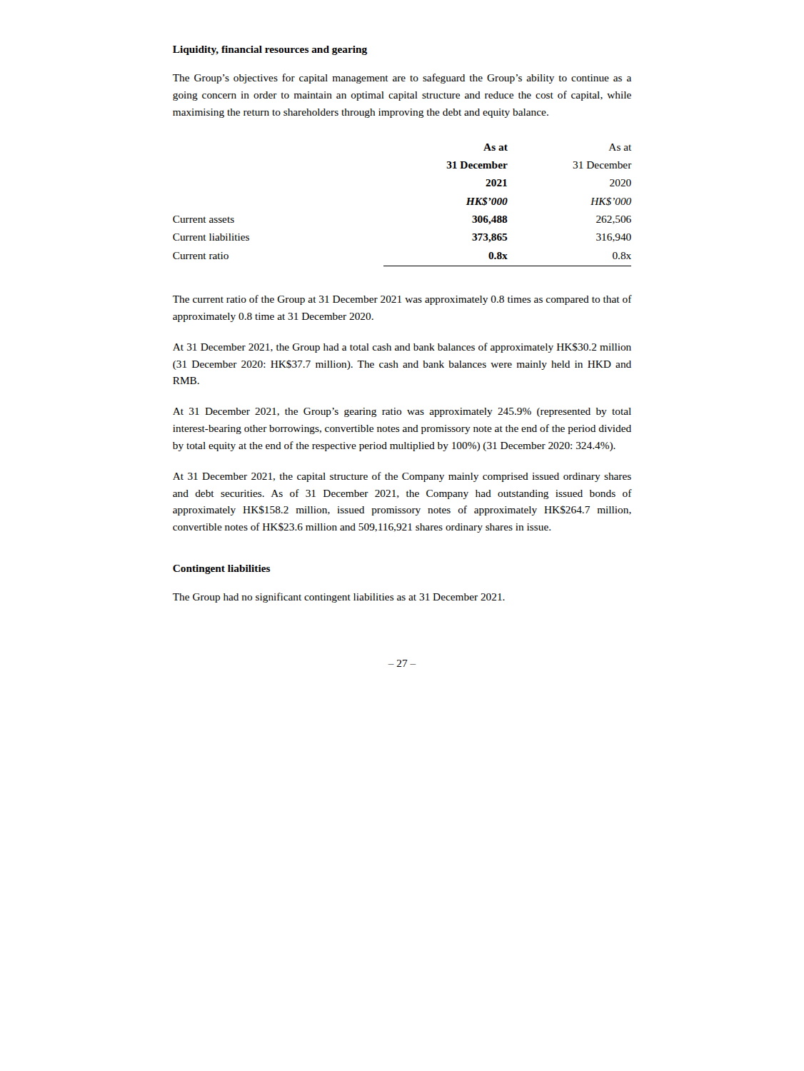Liquidity, financial resources and gearing
The Group’s objectives for capital management are to safeguard the Group’s ability to continue as a going concern in order to maintain an optimal capital structure and reduce the cost of capital, while maximising the return to shareholders through improving the debt and equity balance.
| | As at | As at |
| --- | --- | --- |
| | 31 December | 31 December |
| | 2021 | 2020 |
| | HK$’000 | HK$’000 |
| Current assets | 306,488 | 262,506 |
| Current liabilities | 373,865 | 316,940 |
| Current ratio | 0.8x | 0.8x |
The current ratio of the Group at 31 December 2021 was approximately 0.8 times as compared to that of approximately 0.8 time at 31 December 2020.
At 31 December 2021, the Group had a total cash and bank balances of approximately HK$30.2 million (31 December 2020: HK$37.7 million). The cash and bank balances were mainly held in HKD and RMB.
At 31 December 2021, the Group’s gearing ratio was approximately 245.9% (represented by total interest-bearing other borrowings, convertible notes and promissory note at the end of the period divided by total equity at the end of the respective period multiplied by 100%) (31 December 2020: 324.4%).
At 31 December 2021, the capital structure of the Company mainly comprised issued ordinary shares and debt securities. As of 31 December 2021, the Company had outstanding issued bonds of approximately HK$158.2 million, issued promissory notes of approximately HK$264.7 million, convertible notes of HK$23.6 million and 509,116,921 shares ordinary shares in issue.
Contingent liabilities
The Group had no significant contingent liabilities as at 31 December 2021.
– 27 –